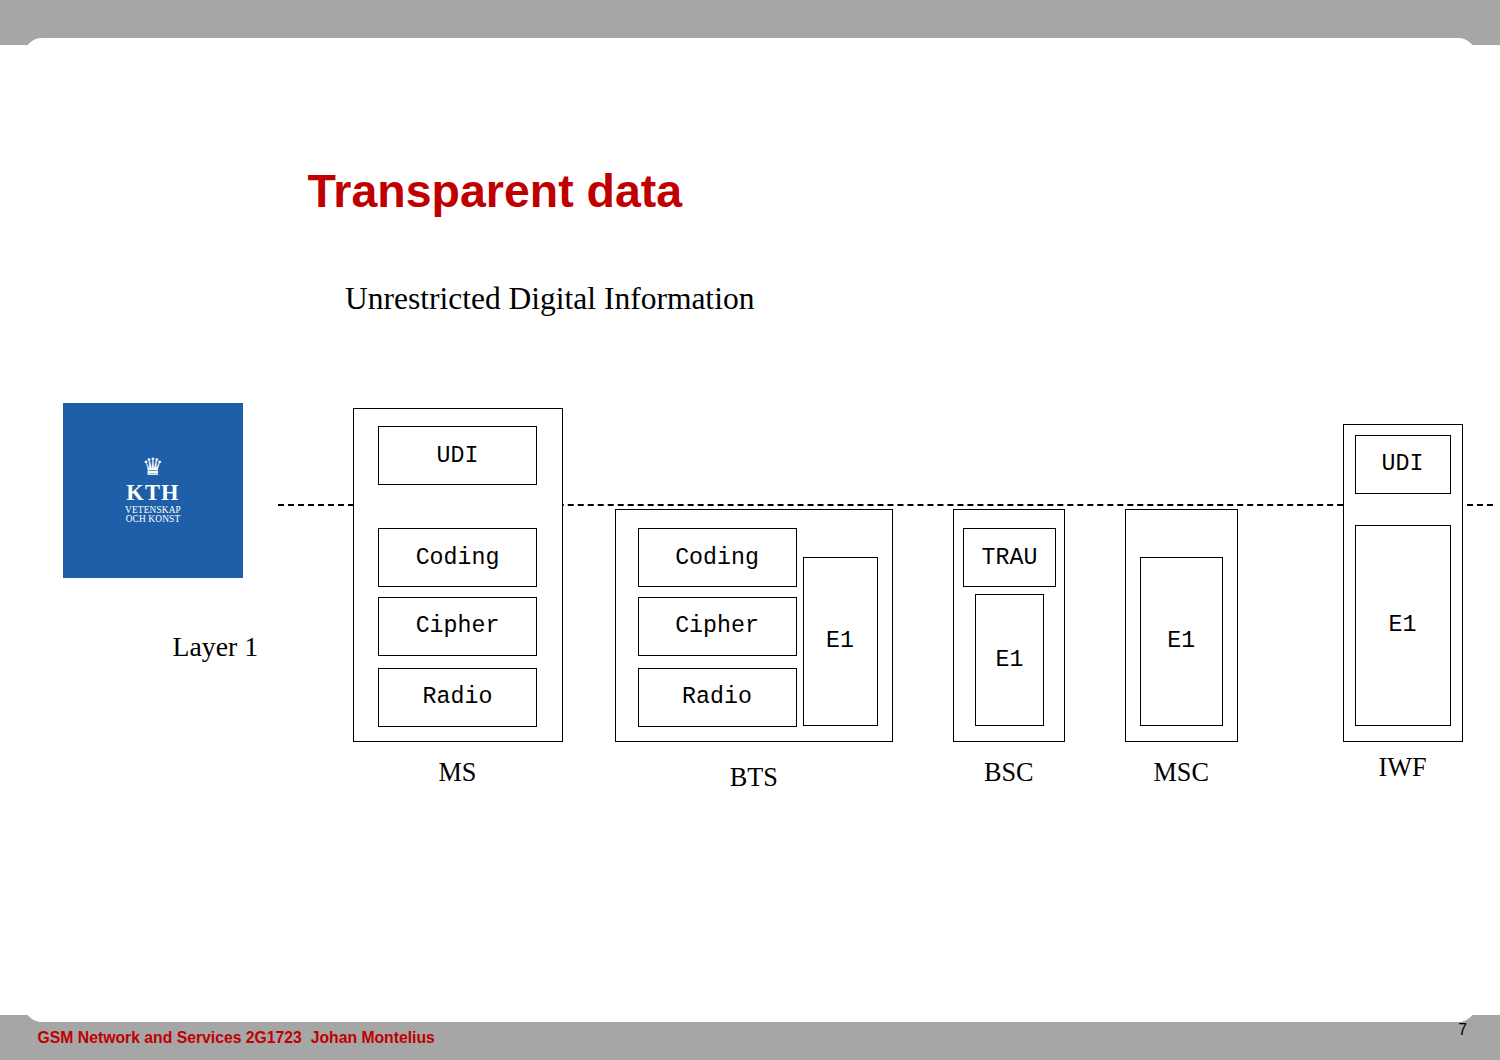♛ KTH VETENSKAP
OCH KONST
Transparent data
Unrestricted Digital Information
Layer 1
UDI
Coding
Cipher
Radio
MS
Coding
Cipher
Radio
E1
BTS
TRAU
E1
BSC
E1
MSC
UDI
E1
IWF
GSM Network and Services 2G1723 Johan Montelius
7